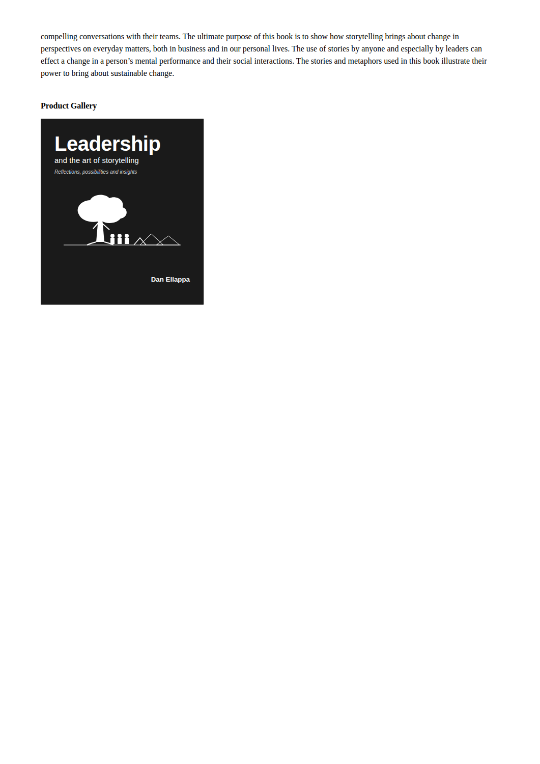compelling conversations with their teams. The ultimate purpose of this book is to show how storytelling brings about change in perspectives on everyday matters, both in business and in our personal lives. The use of stories by anyone and especially by leaders can effect a change in a person’s mental performance and their social interactions. The stories and metaphors used in this book illustrate their power to bring about sustainable change.
Product Gallery
Leadership
and the art of storytelling
Reflections, possibilities and insights
Dan Ellappa